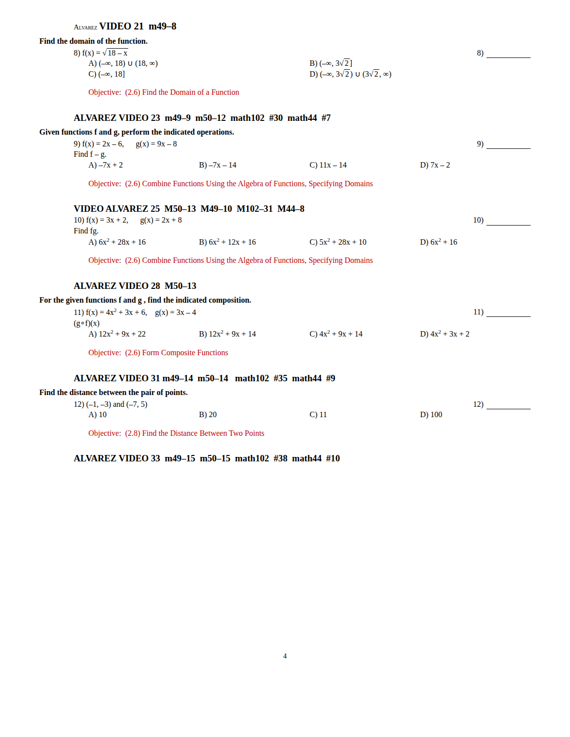Alvarez VIDEO 21 m49–8
Find the domain of the function.
8)
8) f(x) = √18 – x
A) (–∞, 18) ∪ (18, ∞) B) (–∞, 3√2] C) (–∞, 18] D) (–∞, 3√2) ∪ (3√2, ∞)
Objective: (2.6) Find the Domain of a Function
ALVAREZ VIDEO 23 m49–9 m50–12 math102 #30 math44 #7
Given functions f and g, perform the indicated operations.
9)
9) f(x) = 2x – 6, g(x) = 9x – 8
Find f – g.
A) –7x + 2 B) –7x – 14 C) 11x – 14 D) 7x – 2
Objective: (2.6) Combine Functions Using the Algebra of Functions, Specifying Domains
VIDEO ALVAREZ 25 M50–13 M49–10 M102–31 M44–8
10)
10) f(x) = 3x + 2, g(x) = 2x + 8
Find fg.
A) 6x2 + 28x + 16 B) 6x2 + 12x + 16 C) 5x2 + 28x + 10 D) 6x2 + 16
Objective: (2.6) Combine Functions Using the Algebra of Functions, Specifying Domains
ALVAREZ VIDEO 28 M50–13
For the given functions f and g , find the indicated composition.
11)
11) f(x) = 4x2 + 3x + 6, g(x) = 3x – 4
(g∘f)(x)
A) 12x2 + 9x + 22 B) 12x2 + 9x + 14 C) 4x2 + 9x + 14 D) 4x2 + 3x + 2
Objective: (2.6) Form Composite Functions
ALVAREZ VIDEO 31 m49–14 m50–14 math102 #35 math44 #9
Find the distance between the pair of points.
12)
12) (–1, –3) and (–7, 5)
A) 10 B) 20 C) 11 D) 100
Objective: (2.8) Find the Distance Between Two Points
ALVAREZ VIDEO 33 m49–15 m50–15 math102 #38 math44 #10
4